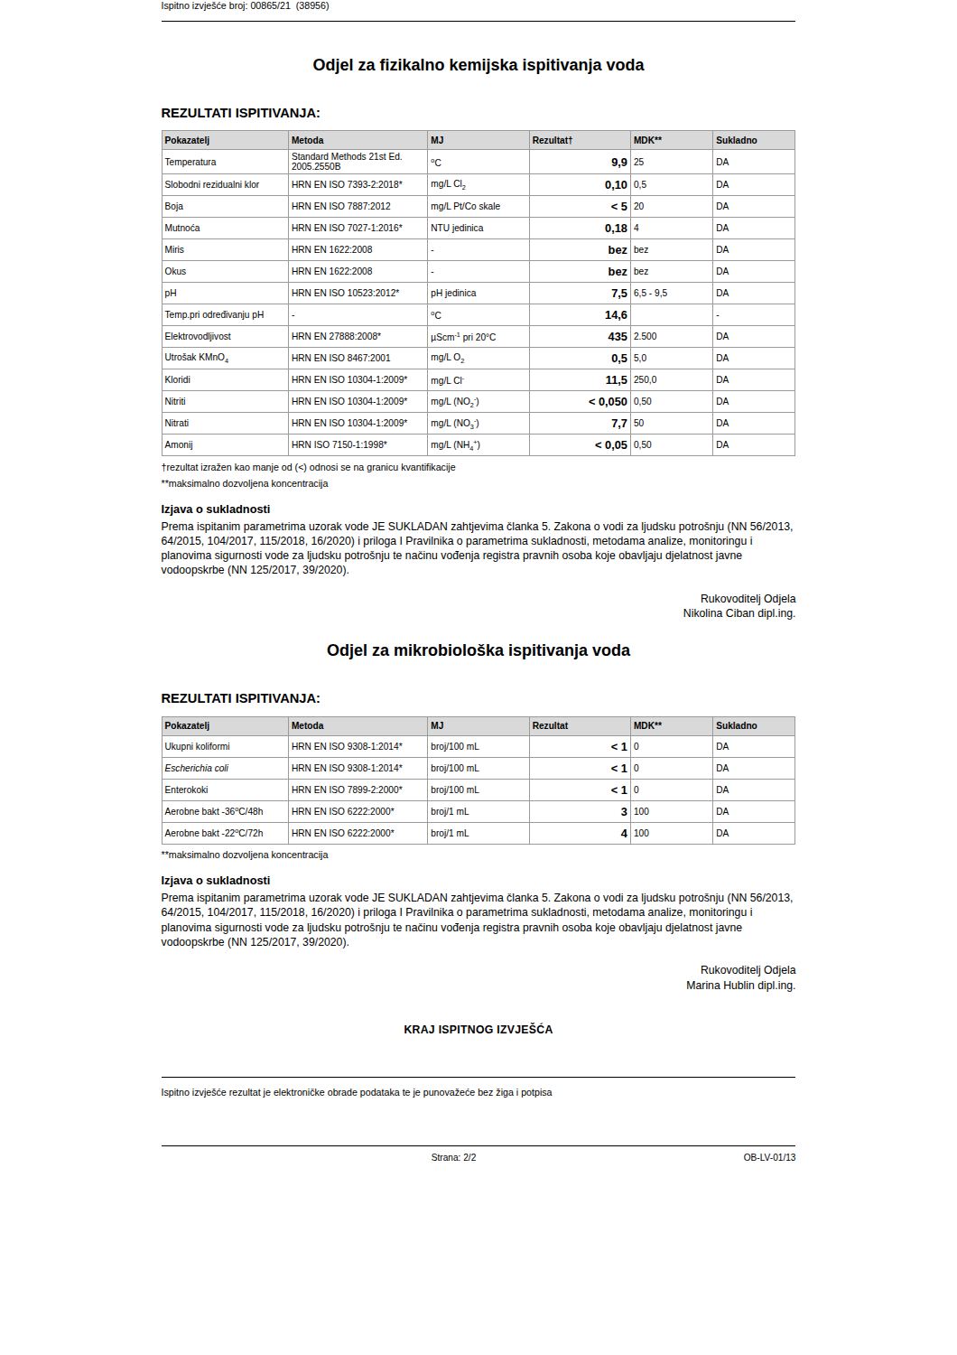Ispitno izvješće broj: 00865/21 (38956)
Odjel za fizikalno kemijska ispitivanja voda
REZULTATI ISPITIVANJA:
| Pokazatelj | Metoda | MJ | Rezultat† | MDK** | Sukladno |
| --- | --- | --- | --- | --- | --- |
| Temperatura | Standard Methods 21st Ed. 2005.2550B | o C | 9,9 | 25 | DA |
| Slobodni rezidualni klor | HRN EN ISO 7393-2:2018* | mg/L Cl 2 | 0,10 | 0,5 | DA |
| Boja | HRN EN ISO 7887:2012 | mg/L Pt/Co skale | < 5 | 20 | DA |
| Mutnoća | HRN EN ISO 7027-1:2016* | NTU jedinica | 0,18 | 4 | DA |
| Miris | HRN EN 1622:2008 | - | bez | bez | DA |
| Okus | HRN EN 1622:2008 | - | bez | bez | DA |
| pH | HRN EN ISO 10523:2012* | pH jedinica | 7,5 | 6,5 - 9,5 | DA |
| Temp.pri određivanju pH | - | o C | 14,6 | | - |
| Elektrovodljivost | HRN EN 27888:2008* | µScm -1 pri 20°C | 435 | 2.500 | DA |
| Utrošak KMnO 4 | HRN EN ISO 8467:2001 | mg/L O 2 | 0,5 | 5,0 | DA |
| Kloridi | HRN EN ISO 10304-1:2009* | mg/L Cl - | 11,5 | 250,0 | DA |
| Nitriti | HRN EN ISO 10304-1:2009* | mg/L (NO 2 - ) | < 0,050 | 0,50 | DA |
| Nitrati | HRN EN ISO 10304-1:2009* | mg/L (NO 3 - ) | 7,7 | 50 | DA |
| Amonij | HRN ISO 7150-1:1998* | mg/L (NH 4 + ) | < 0,05 | 0,50 | DA |
†rezultat izražen kao manje od (<) odnosi se na granicu kvantifikacije
**maksimalno dozvoljena koncentracija
Izjava o sukladnosti
Prema ispitanim parametrima uzorak vode JE SUKLADAN zahtjevima članka 5. Zakona o vodi za ljudsku potrošnju (NN 56/2013, 64/2015, 104/2017, 115/2018, 16/2020) i priloga I Pravilnika o parametrima sukladnosti, metodama analize, monitoringu i planovima sigurnosti vode za ljudsku potrošnju te načinu vođenja registra pravnih osoba koje obavljaju djelatnost javne vodoopskrbe (NN 125/2017, 39/2020).
Rukovoditelj Odjela
Nikolina Ciban dipl.ing.
Odjel za mikrobiološka ispitivanja voda
REZULTATI ISPITIVANJA:
| Pokazatelj | Metoda | MJ | Rezultat | MDK** | Sukladno |
| --- | --- | --- | --- | --- | --- |
| Ukupni koliformi | HRN EN ISO 9308-1:2014* | broj/100 mL | < 1 | 0 | DA |
| Escherichia coli | HRN EN ISO 9308-1:2014* | broj/100 mL | < 1 | 0 | DA |
| Enterokoki | HRN EN ISO 7899-2:2000* | broj/100 mL | < 1 | 0 | DA |
| Aerobne bakt -36 o C/48h | HRN EN ISO 6222:2000* | broj/1 mL | 3 | 100 | DA |
| Aerobne bakt -22 o C/72h | HRN EN ISO 6222:2000* | broj/1 mL | 4 | 100 | DA |
**maksimalno dozvoljena koncentracija
Izjava o sukladnosti
Prema ispitanim parametrima uzorak vode JE SUKLADAN zahtjevima članka 5. Zakona o vodi za ljudsku potrošnju (NN 56/2013, 64/2015, 104/2017, 115/2018, 16/2020) i priloga I Pravilnika o parametrima sukladnosti, metodama analize, monitoringu i planovima sigurnosti vode za ljudsku potrošnju te načinu vođenja registra pravnih osoba koje obavljaju djelatnost javne vodoopskrbe (NN 125/2017, 39/2020).
Rukovoditelj Odjela
Marina Hublin dipl.ing.
KRAJ ISPITNOG IZVJEŠĆA
Ispitno izvješće rezultat je elektroničke obrade podataka te je punovažeće bez žiga i potpisa
Strana: 2/2 OB-LV-01/13